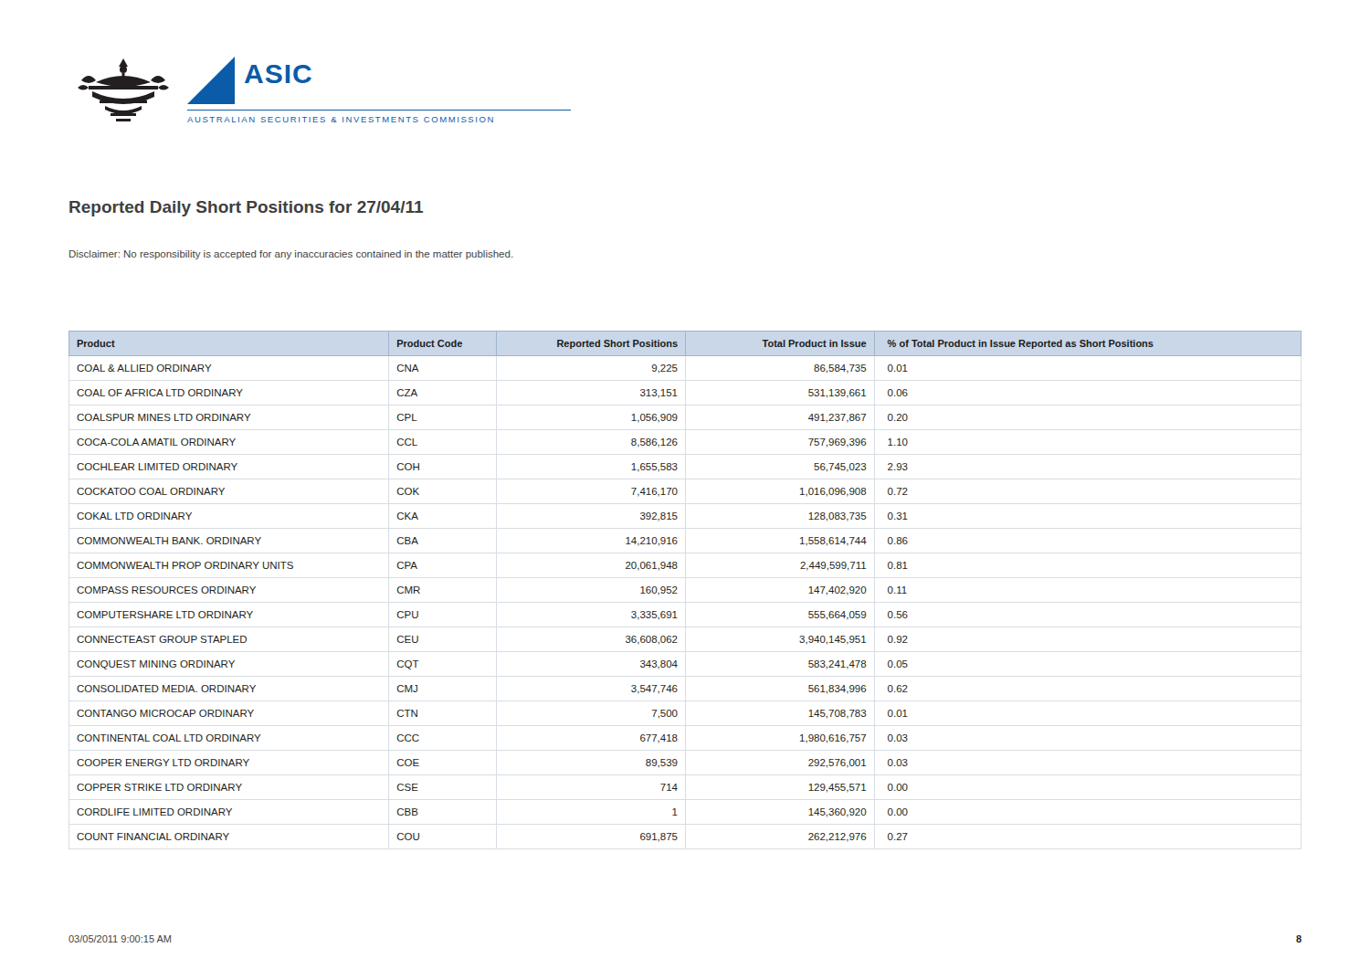ASIC
Australian Securities & Investments Commission
Reported Daily Short Positions for 27/04/11
Disclaimer: No responsibility is accepted for any inaccuracies contained in the matter published.
| Product | Product Code | Reported Short Positions | Total Product in Issue | % of Total Product in Issue Reported as Short Positions |
| --- | --- | --- | --- | --- |
| COAL & ALLIED ORDINARY | CNA | 9,225 | 86,584,735 | 0.01 |
| COAL OF AFRICA LTD ORDINARY | CZA | 313,151 | 531,139,661 | 0.06 |
| COALSPUR MINES LTD ORDINARY | CPL | 1,056,909 | 491,237,867 | 0.20 |
| COCA-COLA AMATIL ORDINARY | CCL | 8,586,126 | 757,969,396 | 1.10 |
| COCHLEAR LIMITED ORDINARY | COH | 1,655,583 | 56,745,023 | 2.93 |
| COCKATOO COAL ORDINARY | COK | 7,416,170 | 1,016,096,908 | 0.72 |
| COKAL LTD ORDINARY | CKA | 392,815 | 128,083,735 | 0.31 |
| COMMONWEALTH BANK. ORDINARY | CBA | 14,210,916 | 1,558,614,744 | 0.86 |
| COMMONWEALTH PROP ORDINARY UNITS | CPA | 20,061,948 | 2,449,599,711 | 0.81 |
| COMPASS RESOURCES ORDINARY | CMR | 160,952 | 147,402,920 | 0.11 |
| COMPUTERSHARE LTD ORDINARY | CPU | 3,335,691 | 555,664,059 | 0.56 |
| CONNECTEAST GROUP STAPLED | CEU | 36,608,062 | 3,940,145,951 | 0.92 |
| CONQUEST MINING ORDINARY | CQT | 343,804 | 583,241,478 | 0.05 |
| CONSOLIDATED MEDIA. ORDINARY | CMJ | 3,547,746 | 561,834,996 | 0.62 |
| CONTANGO MICROCAP ORDINARY | CTN | 7,500 | 145,708,783 | 0.01 |
| CONTINENTAL COAL LTD ORDINARY | CCC | 677,418 | 1,980,616,757 | 0.03 |
| COOPER ENERGY LTD ORDINARY | COE | 89,539 | 292,576,001 | 0.03 |
| COPPER STRIKE LTD ORDINARY | CSE | 714 | 129,455,571 | 0.00 |
| CORDLIFE LIMITED ORDINARY | CBB | 1 | 145,360,920 | 0.00 |
| COUNT FINANCIAL ORDINARY | COU | 691,875 | 262,212,976 | 0.27 |
03/05/2011 9:00:15 AM 8